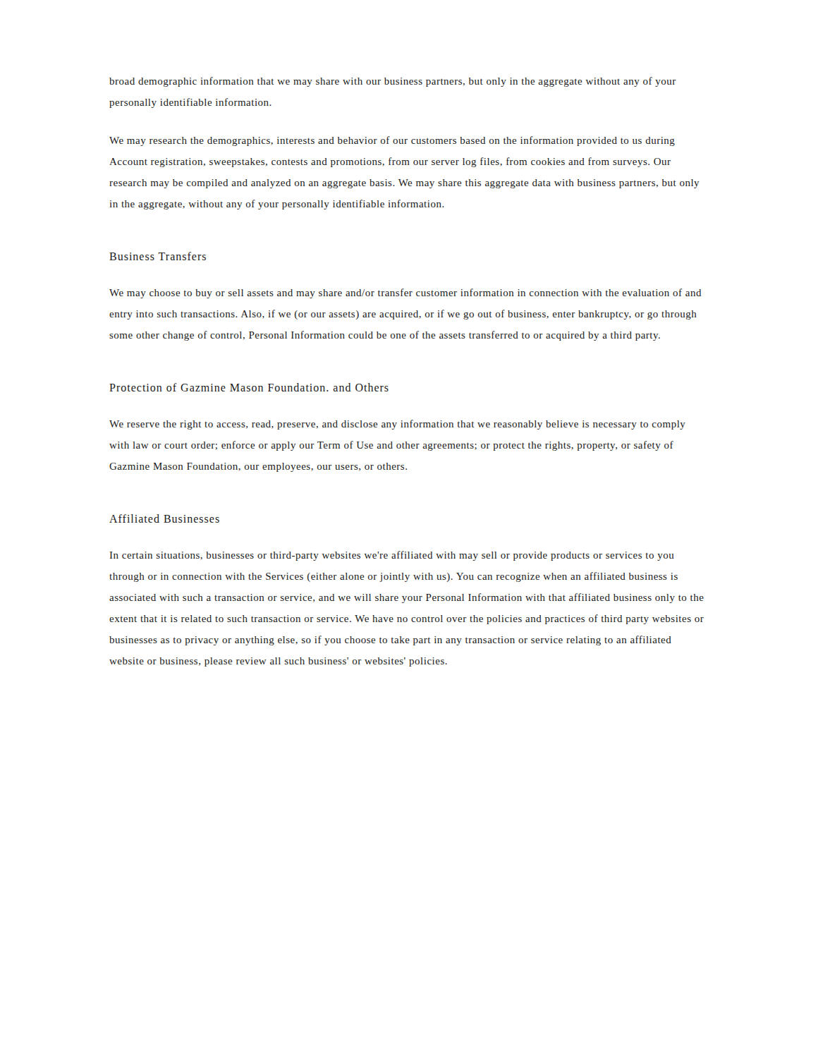broad demographic information that we may share with our business partners, but only in the aggregate without any of your personally identifiable information.
We may research the demographics, interests and behavior of our customers based on the information provided to us during Account registration, sweepstakes, contests and promotions, from our server log files, from cookies and from surveys. Our research may be compiled and analyzed on an aggregate basis. We may share this aggregate data with business partners, but only in the aggregate, without any of your personally identifiable information.
Business Transfers
We may choose to buy or sell assets and may share and/or transfer customer information in connection with the evaluation of and entry into such transactions. Also, if we (or our assets) are acquired, or if we go out of business, enter bankruptcy, or go through some other change of control, Personal Information could be one of the assets transferred to or acquired by a third party.
Protection of Gazmine Mason Foundation. and Others
We reserve the right to access, read, preserve, and disclose any information that we reasonably believe is necessary to comply with law or court order; enforce or apply our Term of Use and other agreements; or protect the rights, property, or safety of Gazmine Mason Foundation, our employees, our users, or others.
Affiliated Businesses
In certain situations, businesses or third-party websites we're affiliated with may sell or provide products or services to you through or in connection with the Services (either alone or jointly with us). You can recognize when an affiliated business is associated with such a transaction or service, and we will share your Personal Information with that affiliated business only to the extent that it is related to such transaction or service. We have no control over the policies and practices of third party websites or businesses as to privacy or anything else, so if you choose to take part in any transaction or service relating to an affiliated website or business, please review all such business' or websites' policies.